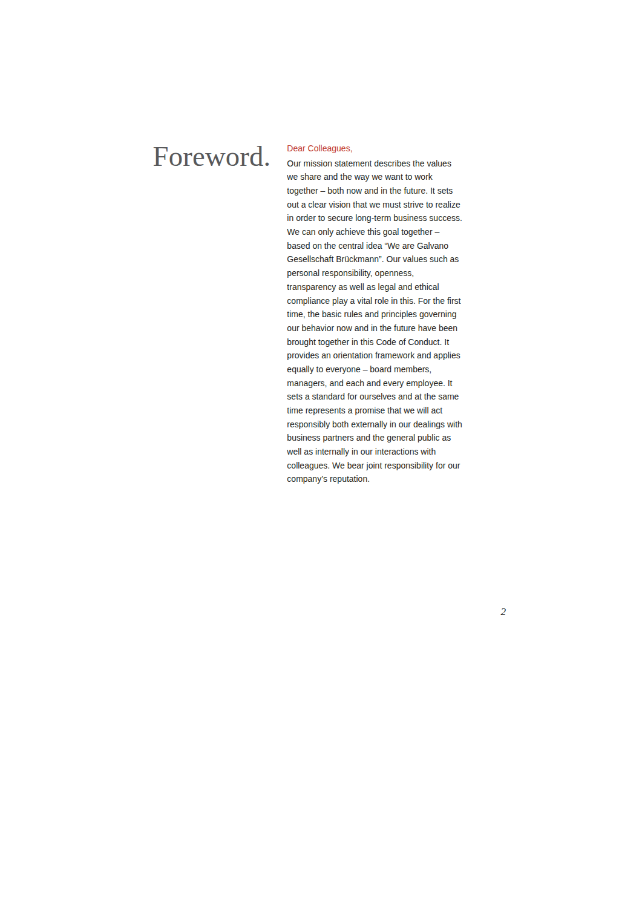Foreword.
Dear Colleagues,
Our mission statement describes the values we share and the way we want to work together – both now and in the future. It sets out a clear vision that we must strive to realize in order to secure long-term business success. We can only achieve this goal together – based on the central idea “We are Galvano Gesellschaft Brückmann”. Our values such as personal responsibility, openness, transparency as well as legal and ethical compliance play a vital role in this. For the first time, the basic rules and principles governing our behavior now and in the future have been brought together in this Code of Conduct. It provides an orientation framework and applies equally to everyone – board members, managers, and each and every employee. It sets a standard for ourselves and at the same time represents a promise that we will act responsibly both externally in our dealings with business partners and the general public as well as internally in our interactions with colleagues. We bear joint responsibility for our company’s reputation.
2